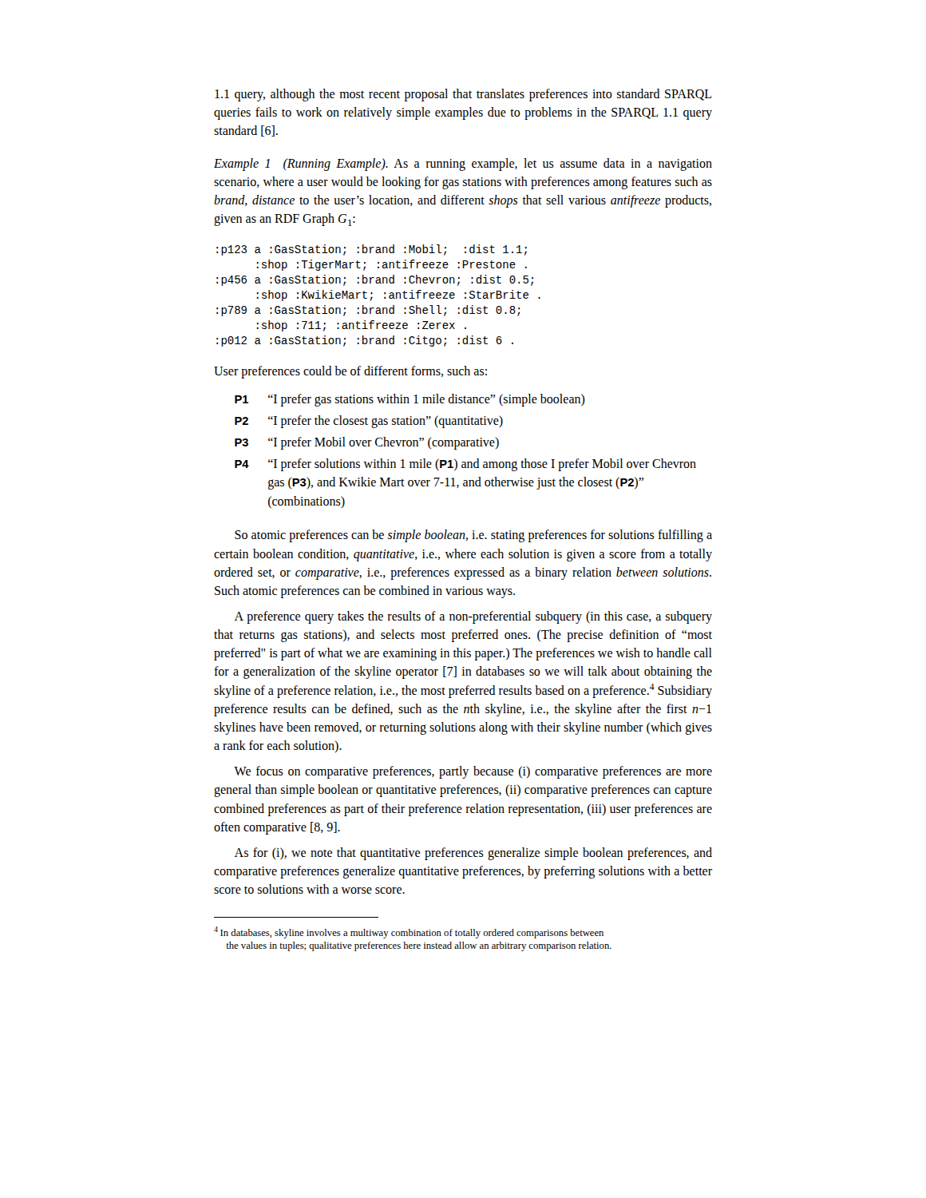1.1 query, although the most recent proposal that translates preferences into standard SPARQL queries fails to work on relatively simple examples due to problems in the SPARQL 1.1 query standard [6].
Example 1 (Running Example). As a running example, let us assume data in a navigation scenario, where a user would be looking for gas stations with preferences among features such as brand, distance to the user’s location, and different shops that sell various antifreeze products, given as an RDF Graph G1:
:p123 a :GasStation; :brand :Mobil;  :dist 1.1;
      :shop :TigerMart; :antifreeze :Prestone .
:p456 a :GasStation; :brand :Chevron; :dist 0.5;
      :shop :KwikieMart; :antifreeze :StarBrite .
:p789 a :GasStation; :brand :Shell; :dist 0.8;
      :shop :711; :antifreeze :Zerex .
:p012 a :GasStation; :brand :Citgo; :dist 6 .
User preferences could be of different forms, such as:
| P1 | “I prefer gas stations within 1 mile distance” (simple boolean) |
| P2 | “I prefer the closest gas station” (quantitative) |
| P3 | “I prefer Mobil over Chevron” (comparative) |
| P4 | “I prefer solutions within 1 mile ( P1 ) and among those I prefer Mobil over Chevron gas ( P3 ), and Kwikie Mart over 7-11, and otherwise just the closest ( P2 )” (combinations) |
So atomic preferences can be simple boolean, i.e. stating preferences for solutions fulfilling a certain boolean condition, quantitative, i.e., where each solution is given a score from a totally ordered set, or comparative, i.e., preferences expressed as a binary relation between solutions. Such atomic preferences can be combined in various ways.
A preference query takes the results of a non-preferential subquery (in this case, a subquery that returns gas stations), and selects most preferred ones. (The precise definition of “most preferred" is part of what we are examining in this paper.) The preferences we wish to handle call for a generalization of the skyline operator [7] in databases so we will talk about obtaining the skyline of a preference relation, i.e., the most preferred results based on a preference.4 Subsidiary preference results can be defined, such as the nth skyline, i.e., the skyline after the first n−1 skylines have been removed, or returning solutions along with their skyline number (which gives a rank for each solution).
We focus on comparative preferences, partly because (i) comparative preferences are more general than simple boolean or quantitative preferences, (ii) comparative preferences can capture combined preferences as part of their preference relation representation, (iii) user preferences are often comparative [8, 9].
As for (i), we note that quantitative preferences generalize simple boolean preferences, and comparative preferences generalize quantitative preferences, by preferring solutions with a better score to solutions with a worse score.
4 In databases, skyline involves a multiway combination of totally ordered comparisons between the values in tuples; qualitative preferences here instead allow an arbitrary comparison relation.